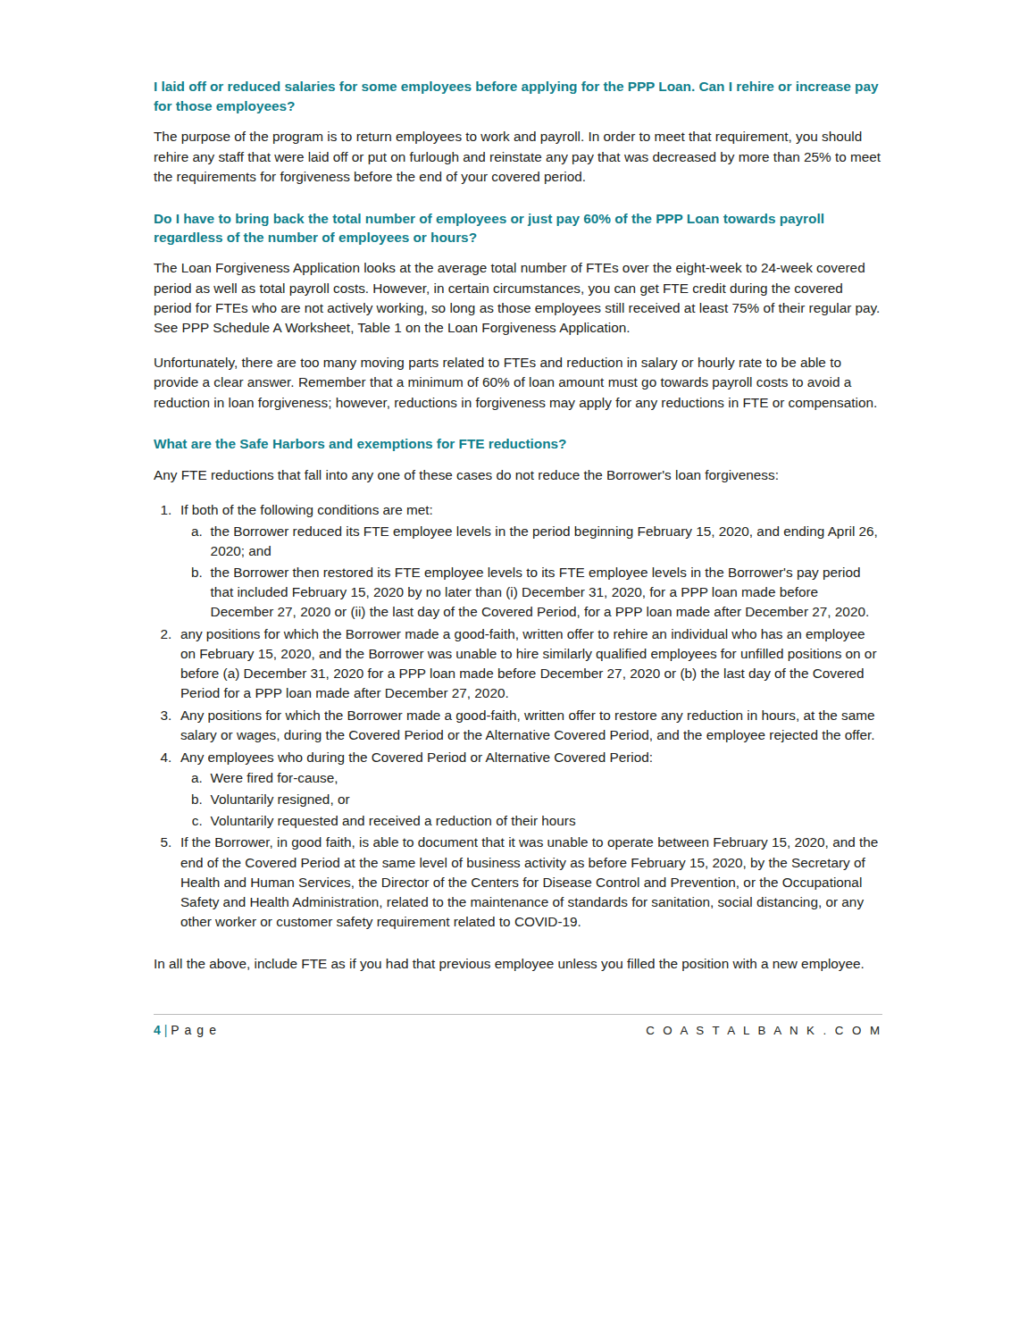I laid off or reduced salaries for some employees before applying for the PPP Loan. Can I rehire or increase pay for those employees?
The purpose of the program is to return employees to work and payroll. In order to meet that requirement, you should rehire any staff that were laid off or put on furlough and reinstate any pay that was decreased by more than 25% to meet the requirements for forgiveness before the end of your covered period.
Do I have to bring back the total number of employees or just pay 60% of the PPP Loan towards payroll regardless of the number of employees or hours?
The Loan Forgiveness Application looks at the average total number of FTEs over the eight-week to 24-week covered period as well as total payroll costs. However, in certain circumstances, you can get FTE credit during the covered period for FTEs who are not actively working, so long as those employees still received at least 75% of their regular pay. See PPP Schedule A Worksheet, Table 1 on the Loan Forgiveness Application.
Unfortunately, there are too many moving parts related to FTEs and reduction in salary or hourly rate to be able to provide a clear answer. Remember that a minimum of 60% of loan amount must go towards payroll costs to avoid a reduction in loan forgiveness; however, reductions in forgiveness may apply for any reductions in FTE or compensation.
What are the Safe Harbors and exemptions for FTE reductions?
Any FTE reductions that fall into any one of these cases do not reduce the Borrower's loan forgiveness:
If both of the following conditions are met:
the Borrower reduced its FTE employee levels in the period beginning February 15, 2020, and ending April 26, 2020; and
the Borrower then restored its FTE employee levels to its FTE employee levels in the Borrower's pay period that included February 15, 2020 by no later than (i) December 31, 2020, for a PPP loan made before December 27, 2020 or (ii) the last day of the Covered Period, for a PPP loan made after December 27, 2020.
any positions for which the Borrower made a good-faith, written offer to rehire an individual who has an employee on February 15, 2020, and the Borrower was unable to hire similarly qualified employees for unfilled positions on or before (a) December 31, 2020 for a PPP loan made before December 27, 2020 or (b) the last day of the Covered Period for a PPP loan made after December 27, 2020.
Any positions for which the Borrower made a good-faith, written offer to restore any reduction in hours, at the same salary or wages, during the Covered Period or the Alternative Covered Period, and the employee rejected the offer.
Any employees who during the Covered Period or Alternative Covered Period:
Were fired for-cause,
Voluntarily resigned, or
Voluntarily requested and received a reduction of their hours
If the Borrower, in good faith, is able to document that it was unable to operate between February 15, 2020, and the end of the Covered Period at the same level of business activity as before February 15, 2020, by the Secretary of Health and Human Services, the Director of the Centers for Disease Control and Prevention, or the Occupational Safety and Health Administration, related to the maintenance of standards for sanitation, social distancing, or any other worker or customer safety requirement related to COVID-19.
In all the above, include FTE as if you had that previous employee unless you filled the position with a new employee.
4 | P a g e C O A S T A L B A N K . C O M